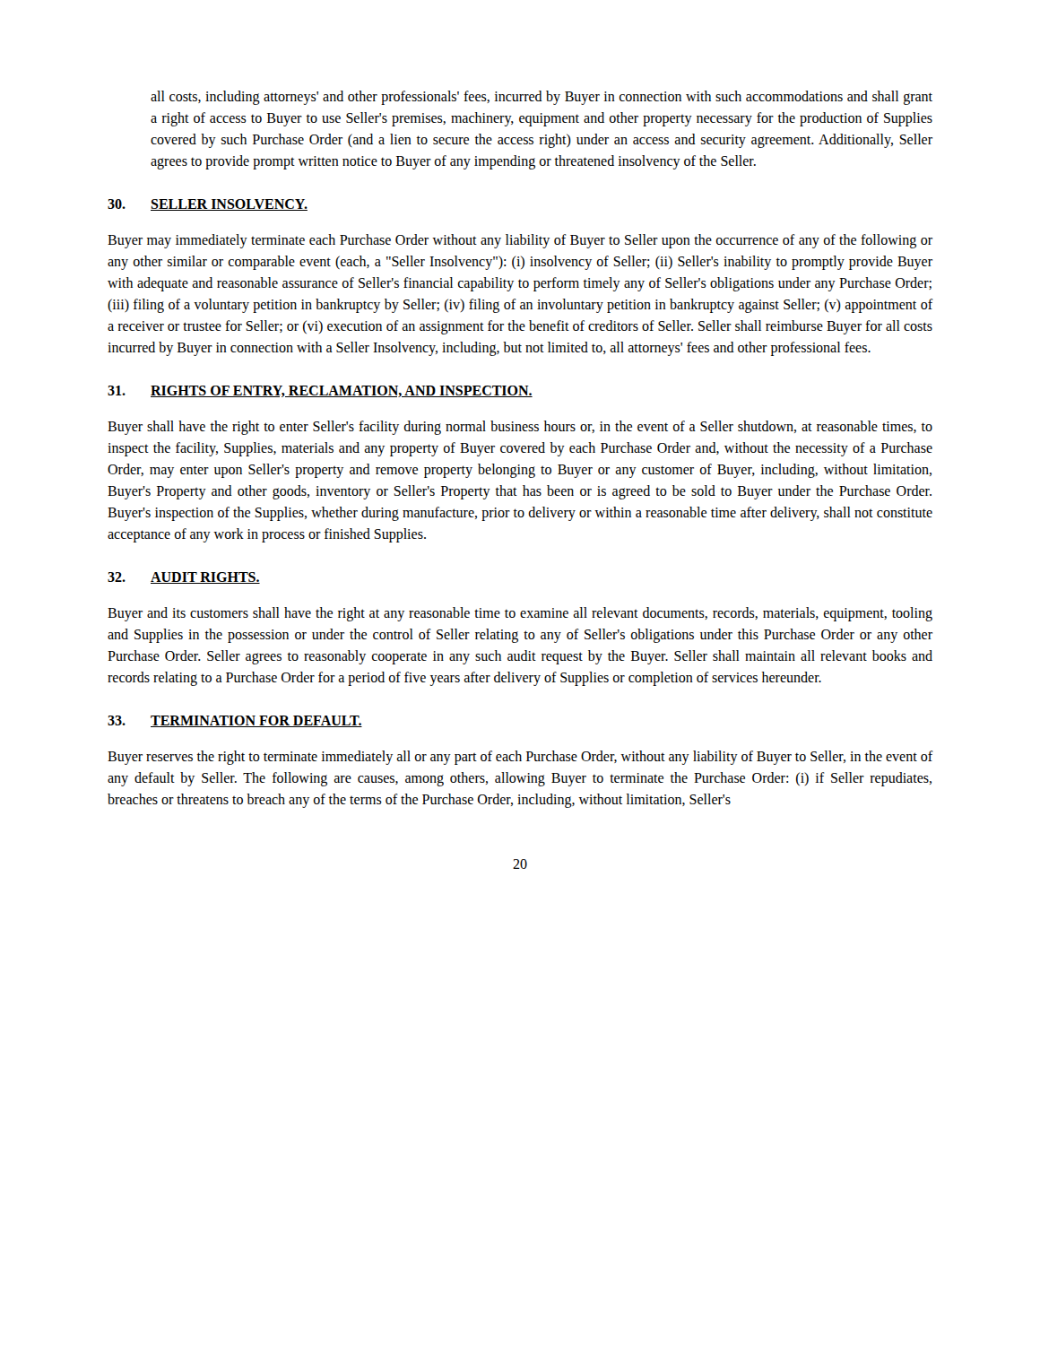all costs, including attorneys' and other professionals' fees, incurred by Buyer in connection with such accommodations and shall grant a right of access to Buyer to use Seller's premises, machinery, equipment and other property necessary for the production of Supplies covered by such Purchase Order (and a lien to secure the access right) under an access and security agreement. Additionally, Seller agrees to provide prompt written notice to Buyer of any impending or threatened insolvency of the Seller.
30. SELLER INSOLVENCY.
Buyer may immediately terminate each Purchase Order without any liability of Buyer to Seller upon the occurrence of any of the following or any other similar or comparable event (each, a "Seller Insolvency"): (i) insolvency of Seller; (ii) Seller's inability to promptly provide Buyer with adequate and reasonable assurance of Seller's financial capability to perform timely any of Seller's obligations under any Purchase Order; (iii) filing of a voluntary petition in bankruptcy by Seller; (iv) filing of an involuntary petition in bankruptcy against Seller; (v) appointment of a receiver or trustee for Seller; or (vi) execution of an assignment for the benefit of creditors of Seller. Seller shall reimburse Buyer for all costs incurred by Buyer in connection with a Seller Insolvency, including, but not limited to, all attorneys' fees and other professional fees.
31. RIGHTS OF ENTRY, RECLAMATION, AND INSPECTION.
Buyer shall have the right to enter Seller's facility during normal business hours or, in the event of a Seller shutdown, at reasonable times, to inspect the facility, Supplies, materials and any property of Buyer covered by each Purchase Order and, without the necessity of a Purchase Order, may enter upon Seller's property and remove property belonging to Buyer or any customer of Buyer, including, without limitation, Buyer's Property and other goods, inventory or Seller's Property that has been or is agreed to be sold to Buyer under the Purchase Order. Buyer's inspection of the Supplies, whether during manufacture, prior to delivery or within a reasonable time after delivery, shall not constitute acceptance of any work in process or finished Supplies.
32. AUDIT RIGHTS.
Buyer and its customers shall have the right at any reasonable time to examine all relevant documents, records, materials, equipment, tooling and Supplies in the possession or under the control of Seller relating to any of Seller's obligations under this Purchase Order or any other Purchase Order. Seller agrees to reasonably cooperate in any such audit request by the Buyer. Seller shall maintain all relevant books and records relating to a Purchase Order for a period of five years after delivery of Supplies or completion of services hereunder.
33. TERMINATION FOR DEFAULT.
Buyer reserves the right to terminate immediately all or any part of each Purchase Order, without any liability of Buyer to Seller, in the event of any default by Seller. The following are causes, among others, allowing Buyer to terminate the Purchase Order: (i) if Seller repudiates, breaches or threatens to breach any of the terms of the Purchase Order, including, without limitation, Seller's
20